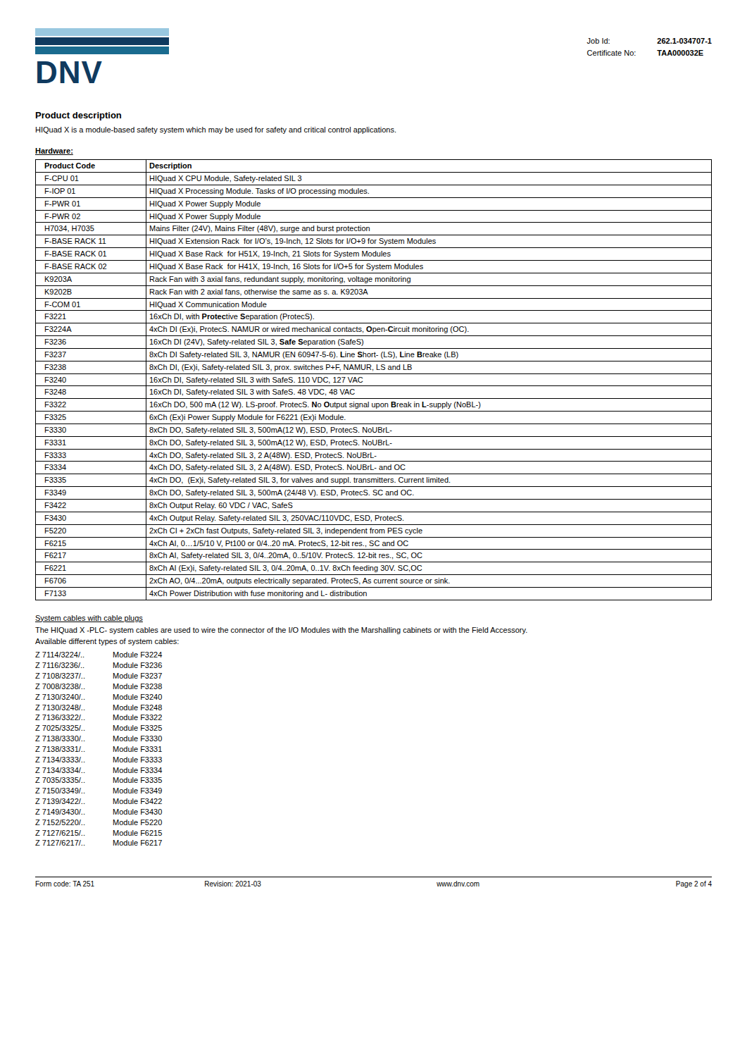DNV
| Job Id: | 262.1-034707-1 |
| Certificate No: | TAA000032E |
Product description
HIQuad X is a module-based safety system which may be used for safety and critical control applications.
Hardware:
| Product Code | Description |
| --- | --- |
| F-CPU 01 | HIQuad X CPU Module, Safety-related SIL 3 |
| F-IOP 01 | HIQuad X Processing Module. Tasks of I/O processing modules. |
| F-PWR 01 | HIQuad X Power Supply Module |
| F-PWR 02 | HIQuad X Power Supply Module |
| H7034, H7035 | Mains Filter (24V), Mains Filter (48V), surge and burst protection |
| F-BASE RACK 11 | HIQuad X Extension Rack for I/O’s, 19-Inch, 12 Slots for I/O+9 for System Modules |
| F-BASE RACK 01 | HIQuad X Base Rack for H51X, 19-Inch, 21 Slots for System Modules |
| F-BASE RACK 02 | HIQuad X Base Rack for H41X, 19-Inch, 16 Slots for I/O+5 for System Modules |
| K9203A | Rack Fan with 3 axial fans, redundant supply, monitoring, voltage monitoring |
| K9202B | Rack Fan with 2 axial fans, otherwise the same as s. a. K9203A |
| F-COM 01 | HIQuad X Communication Module |
| F3221 | 16xCh DI, with Protec tive S eparation (ProtecS). |
| F3224A | 4xCh DI (Ex)i, ProtecS. NAMUR or wired mechanical contacts, O pen- C ircuit monitoring (OC). |
| F3236 | 16xCh DI (24V), Safety-related SIL 3, Safe S eparation (SafeS) |
| F3237 | 8xCh DI Safety-related SIL 3, NAMUR (EN 60947-5-6). L ine S hort- (LS), L ine B reake (LB) |
| F3238 | 8xCh DI, (Ex)i, Safety-related SIL 3, prox. switches P+F, NAMUR, LS and LB |
| F3240 | 16xCh DI, Safety-related SIL 3 with SafeS. 110 VDC, 127 VAC |
| F3248 | 16xCh DI, Safety-related SIL 3 with SafeS. 48 VDC, 48 VAC |
| F3322 | 16xCh DO, 500 mA (12 W). LS-proof. ProtecS. N o O utput signal upon B reak in L -supply (NoBL-) |
| F3325 | 6xCh (Ex)i Power Supply Module for F6221 (Ex)i Module. |
| F3330 | 8xCh DO, Safety-related SIL 3, 500mA(12 W), ESD, ProtecS. NoUBrL- |
| F3331 | 8xCh DO, Safety-related SIL 3, 500mA(12 W), ESD, ProtecS. NoUBrL- |
| F3333 | 4xCh DO, Safety-related SIL 3, 2 A(48W). ESD, ProtecS. NoUBrL- |
| F3334 | 4xCh DO, Safety-related SIL 3, 2 A(48W). ESD, ProtecS. NoUBrL- and OC |
| F3335 | 4xCh DO, (Ex)i, Safety-related SIL 3, for valves and suppl. transmitters. Current limited. |
| F3349 | 8xCh DO, Safety-related SIL 3, 500mA (24/48 V). ESD, ProtecS. SC and OC. |
| F3422 | 8xCh Output Relay. 60 VDC / VAC, SafeS |
| F3430 | 4xCh Output Relay. Safety-related SIL 3, 250VAC/110VDC, ESD, ProtecS. |
| F5220 | 2xCh CI + 2xCh fast Outputs, Safety-related SIL 3, independent from PES cycle |
| F6215 | 4xCh AI, 0…1/5/10 V, Pt100 or 0/4..20 mA. ProtecS, 12-bit res., SC and OC |
| F6217 | 8xCh AI, Safety-related SIL 3, 0/4..20mA, 0..5/10V. ProtecS. 12-bit res., SC, OC |
| F6221 | 8xCh AI (Ex)i, Safety-related SIL 3, 0/4..20mA, 0..1V. 8xCh feeding 30V. SC,OC |
| F6706 | 2xCh AO, 0/4...20mA, outputs electrically separated. ProtecS, As current source or sink. |
| F7133 | 4xCh Power Distribution with fuse monitoring and L- distribution |
System cables with cable plugs
The HIQuad X -PLC- system cables are used to wire the connector of the I/O Modules with the Marshalling cabinets or with the Field Accessory.
Available different types of system cables:
Z 7114/3224/.. Module F3224
Z 7116/3236/.. Module F3236
Z 7108/3237/.. Module F3237
Z 7008/3238/.. Module F3238
Z 7130/3240/.. Module F3240
Z 7130/3248/.. Module F3248
Z 7136/3322/.. Module F3322
Z 7025/3325/.. Module F3325
Z 7138/3330/.. Module F3330
Z 7138/3331/.. Module F3331
Z 7134/3333/.. Module F3333
Z 7134/3334/.. Module F3334
Z 7035/3335/.. Module F3335
Z 7150/3349/.. Module F3349
Z 7139/3422/.. Module F3422
Z 7149/3430/.. Module F3430
Z 7152/5220/.. Module F5220
Z 7127/6215/.. Module F6215
Z 7127/6217/.. Module F6217
Form code: TA 251
Revision: 2021-03
www.dnv.com
Page 2 of 4